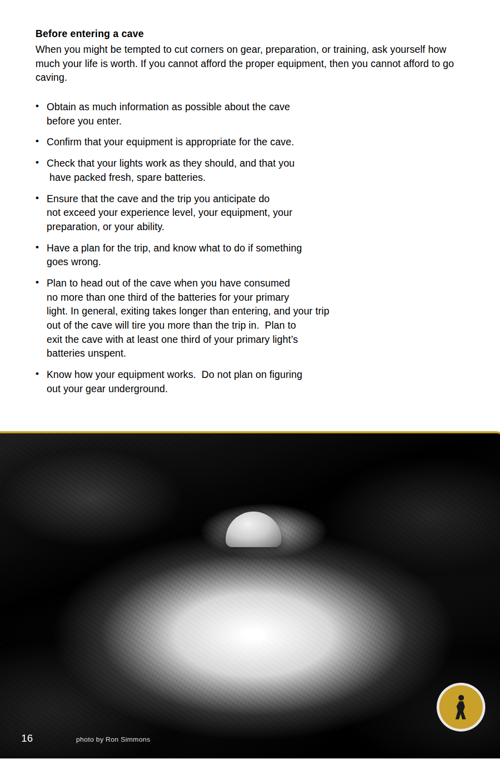Before entering a cave
When you might be tempted to cut corners on gear, preparation, or training, ask yourself how much your life is worth. If you cannot afford the proper equipment, then you cannot afford to go caving.
Obtain as much information as possible about the cavebefore you enter.
Confirm that your equipment is appropriate for the cave.
Check that your lights work as they should, and that you have packed fresh, spare batteries.
Ensure that the cave and the trip you anticipate donot exceed your experience level, your equipment, your preparation, or your ability.
Have a plan for the trip, and know what to do if somethinggoes wrong.
Plan to head out of the cave when you have consumedno more than one third of the batteries for your primary light. In general, exiting takes longer than entering, and your trip out of the cave will tire you more than the trip in. Plan to exit the cave with at least one third of your primary light’s batteries unspent.
Know how your equipment works. Do not plan on figuringout your gear underground.
16
photo by Ron Simmons